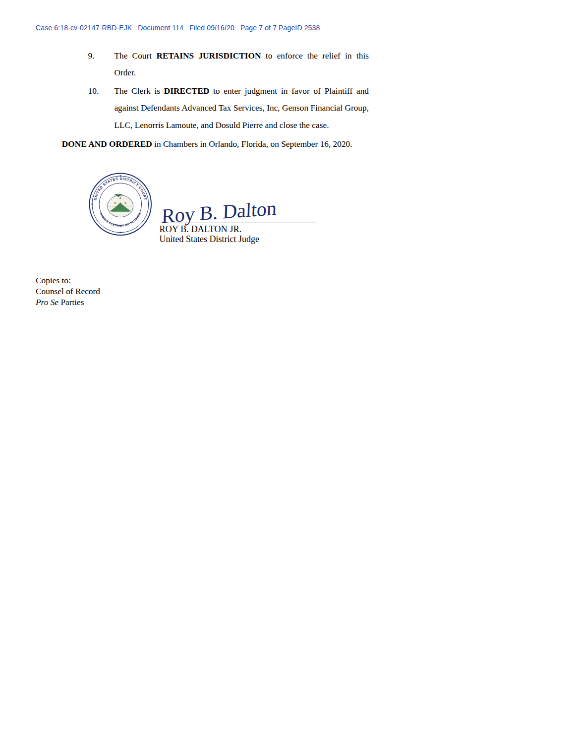Case 6:18-cv-02147-RBD-EJK Document 114 Filed 09/16/20 Page 7 of 7 PageID 2538
9. The Court RETAINS JURISDICTION to enforce the relief in this Order.
10. The Clerk is DIRECTED to enter judgment in favor of Plaintiff and against Defendants Advanced Tax Services, Inc, Genson Financial Group, LLC, Lenorris Lamoute, and Dosuld Pierre and close the case.
DONE AND ORDERED in Chambers in Orlando, Florida, on September 16, 2020.
UNITED STATES DISTRICT COURT MIDDLE DISTRICT OF FLORIDA
Roy B. Dalton
ROY B. DALTON JR.
United States District Judge
Copies to:
Counsel of Record
Pro Se Parties